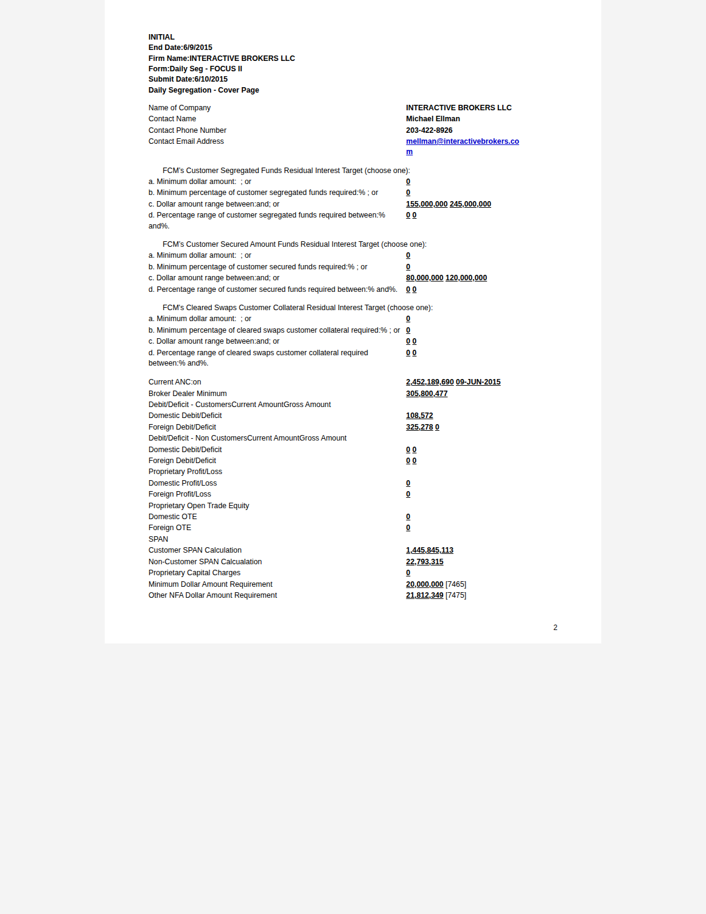INITIAL
End Date:6/9/2015
Firm Name:INTERACTIVE BROKERS LLC
Form:Daily Seg - FOCUS II
Submit Date:6/10/2015
Daily Segregation - Cover Page
| Name of Company | INTERACTIVE BROKERS LLC |
| Contact Name | Michael Ellman |
| Contact Phone Number | 203-422-8926 |
| Contact Email Address | mellman@interactivebrokers.co m |
FCM’s Customer Segregated Funds Residual Interest Target (choose one):
| a. Minimum dollar amount: ; or | 0 |
| b. Minimum percentage of customer segregated funds required:% ; or | 0 |
| c. Dollar amount range between:and; or | 155,000,000 245,000,000 |
| d. Percentage range of customer segregated funds required between:% and%. | 0 0 |
FCM’s Customer Secured Amount Funds Residual Interest Target (choose one):
| a. Minimum dollar amount: ; or | 0 |
| b. Minimum percentage of customer secured funds required:% ; or | 0 |
| c. Dollar amount range between:and; or | 80,000,000 120,000,000 |
| d. Percentage range of customer secured funds required between:% and%. | 0 0 |
FCM's Cleared Swaps Customer Collateral Residual Interest Target (choose one):
| a. Minimum dollar amount: ; or | 0 |
| b. Minimum percentage of cleared swaps customer collateral required:% ; or | 0 |
| c. Dollar amount range between:and; or | 0 0 |
| d. Percentage range of cleared swaps customer collateral required between:% and%. | 0 0 |
| Current ANC:on | 2,452,189,690 09-JUN-2015 |
| Broker Dealer Minimum | 305,800,477 |
| Debit/Deficit - CustomersCurrent AmountGross Amount | |
| Domestic Debit/Deficit | 108,572 |
| Foreign Debit/Deficit | 325,278 0 |
| Debit/Deficit - Non CustomersCurrent AmountGross Amount | |
| Domestic Debit/Deficit | 0 0 |
| Foreign Debit/Deficit | 0 0 |
| Proprietary Profit/Loss | |
| Domestic Profit/Loss | 0 |
| Foreign Profit/Loss | 0 |
| Proprietary Open Trade Equity | |
| Domestic OTE | 0 |
| Foreign OTE | 0 |
| SPAN | |
| Customer SPAN Calculation | 1,445,845,113 |
| Non-Customer SPAN Calcualation | 22,793,315 |
| Proprietary Capital Charges | 0 |
| Minimum Dollar Amount Requirement | 20,000,000 [7465] |
| Other NFA Dollar Amount Requirement | 21,812,349 [7475] |
2